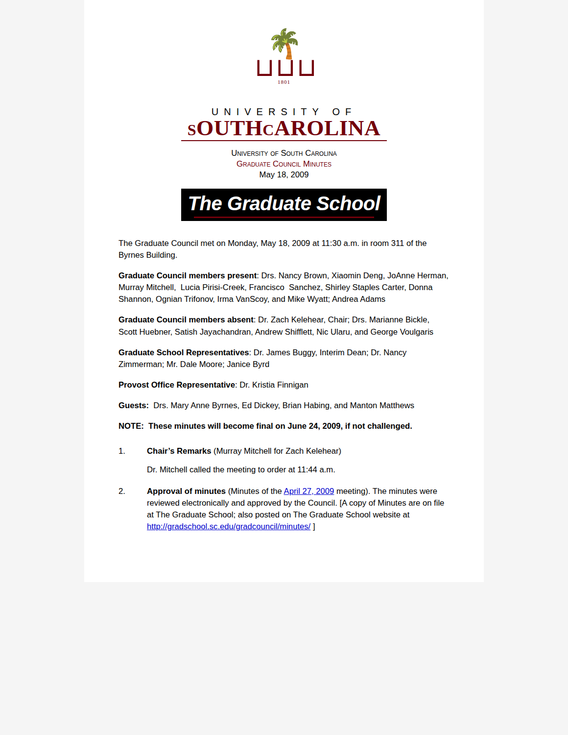🌴
⊔⊔⊔
1801
UNIVERSITY OF
SOUTHCAROLINA
University of South Carolina
Graduate Council Minutes
May 18, 2009
The Graduate School
The Graduate Council met on Monday, May 18, 2009 at 11:30 a.m. in room 311 of the Byrnes Building.
Graduate Council members present: Drs. Nancy Brown, Xiaomin Deng, JoAnne Herman, Murray Mitchell, Lucia Pirisi-Creek, Francisco Sanchez, Shirley Staples Carter, Donna Shannon, Ognian Trifonov, Irma VanScoy, and Mike Wyatt; Andrea Adams
Graduate Council members absent: Dr. Zach Kelehear, Chair; Drs. Marianne Bickle, Scott Huebner, Satish Jayachandran, Andrew Shifflett, Nic Ularu, and George Voulgaris
Graduate School Representatives: Dr. James Buggy, Interim Dean; Dr. Nancy Zimmerman; Mr. Dale Moore; Janice Byrd
Provost Office Representative: Dr. Kristia Finnigan
Guests: Drs. Mary Anne Byrnes, Ed Dickey, Brian Habing, and Manton Matthews
NOTE: These minutes will become final on June 24, 2009, if not challenged.
1.
Chair’s Remarks (Murray Mitchell for Zach Kelehear)
Dr. Mitchell called the meeting to order at 11:44 a.m.
2.
Approval of minutes (Minutes of the April 27, 2009 meeting). The minutes were reviewed electronically and approved by the Council. [A copy of Minutes are on file at The Graduate School; also posted on The Graduate School website at http://gradschool.sc.edu/gradcouncil/minutes/ ]